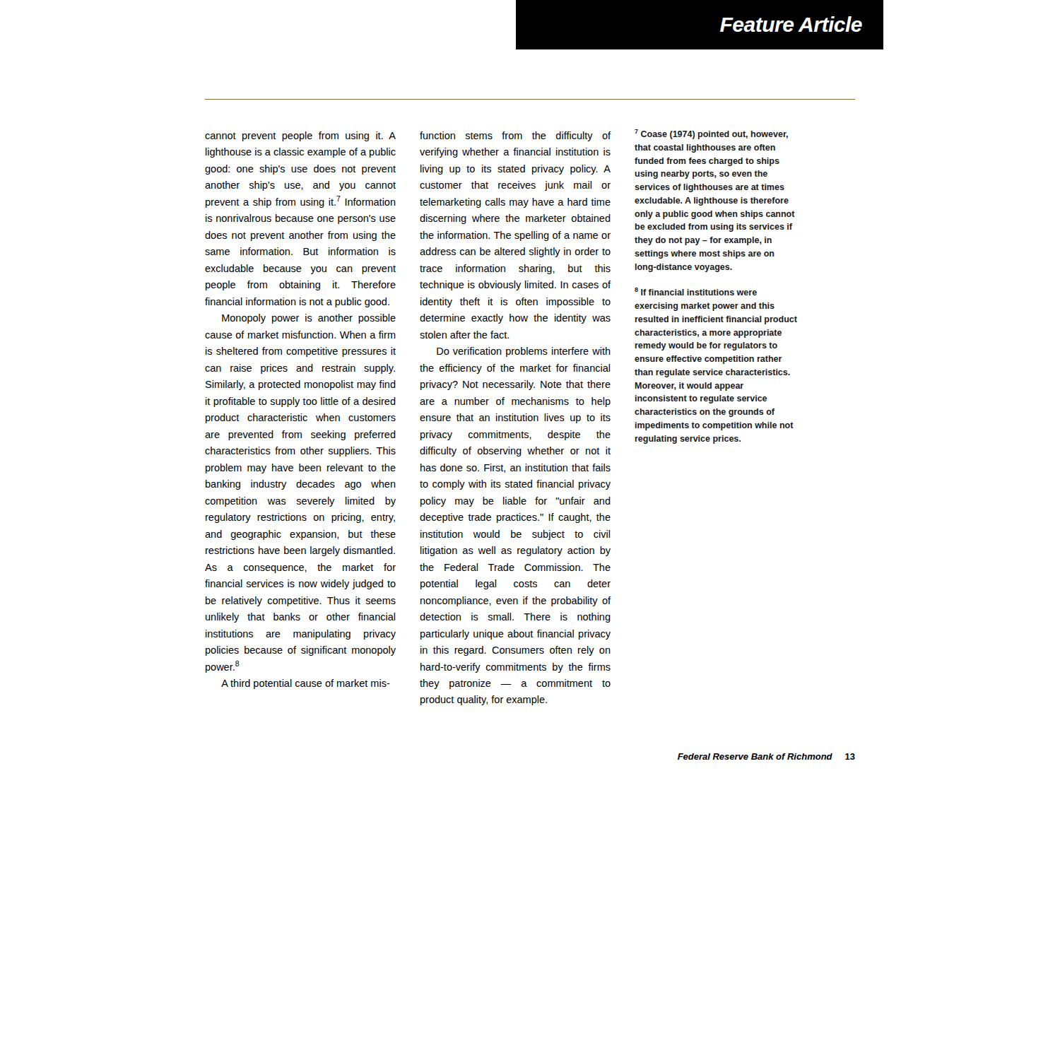Feature Article
cannot prevent people from using it. A lighthouse is a classic example of a public good: one ship's use does not prevent another ship's use, and you cannot prevent a ship from using it.7 Information is nonrivalrous because one person's use does not prevent another from using the same information. But information is excludable because you can prevent people from obtaining it. Therefore financial information is not a public good.
Monopoly power is another possible cause of market misfunction. When a firm is sheltered from competitive pressures it can raise prices and restrain supply. Similarly, a protected monopolist may find it profitable to supply too little of a desired product characteristic when customers are prevented from seeking preferred characteristics from other suppliers. This problem may have been relevant to the banking industry decades ago when competition was severely limited by regulatory restrictions on pricing, entry, and geographic expansion, but these restrictions have been largely dismantled. As a consequence, the market for financial services is now widely judged to be relatively competitive. Thus it seems unlikely that banks or other financial institutions are manipulating privacy policies because of significant monopoly power.8
A third potential cause of market mis-
function stems from the difficulty of verifying whether a financial institution is living up to its stated privacy policy. A customer that receives junk mail or telemarketing calls may have a hard time discerning where the marketer obtained the information. The spelling of a name or address can be altered slightly in order to trace information sharing, but this technique is obviously limited. In cases of identity theft it is often impossible to determine exactly how the identity was stolen after the fact.
Do verification problems interfere with the efficiency of the market for financial privacy? Not necessarily. Note that there are a number of mechanisms to help ensure that an institution lives up to its privacy commitments, despite the difficulty of observing whether or not it has done so. First, an institution that fails to comply with its stated financial privacy policy may be liable for "unfair and deceptive trade practices." If caught, the institution would be subject to civil litigation as well as regulatory action by the Federal Trade Commission. The potential legal costs can deter noncompliance, even if the probability of detection is small. There is nothing particularly unique about financial privacy in this regard. Consumers often rely on hard-to-verify commitments by the firms they patronize — a commitment to product quality, for example.
7 Coase (1974) pointed out, however, that coastal lighthouses are often funded from fees charged to ships using nearby ports, so even the services of lighthouses are at times excludable. A lighthouse is therefore only a public good when ships cannot be excluded from using its services if they do not pay – for example, in settings where most ships are on long-distance voyages.
8 If financial institutions were exercising market power and this resulted in inefficient financial product characteristics, a more appropriate remedy would be for regulators to ensure effective competition rather than regulate service characteristics. Moreover, it would appear inconsistent to regulate service characteristics on the grounds of impediments to competition while not regulating service prices.
Federal Reserve Bank of Richmond13